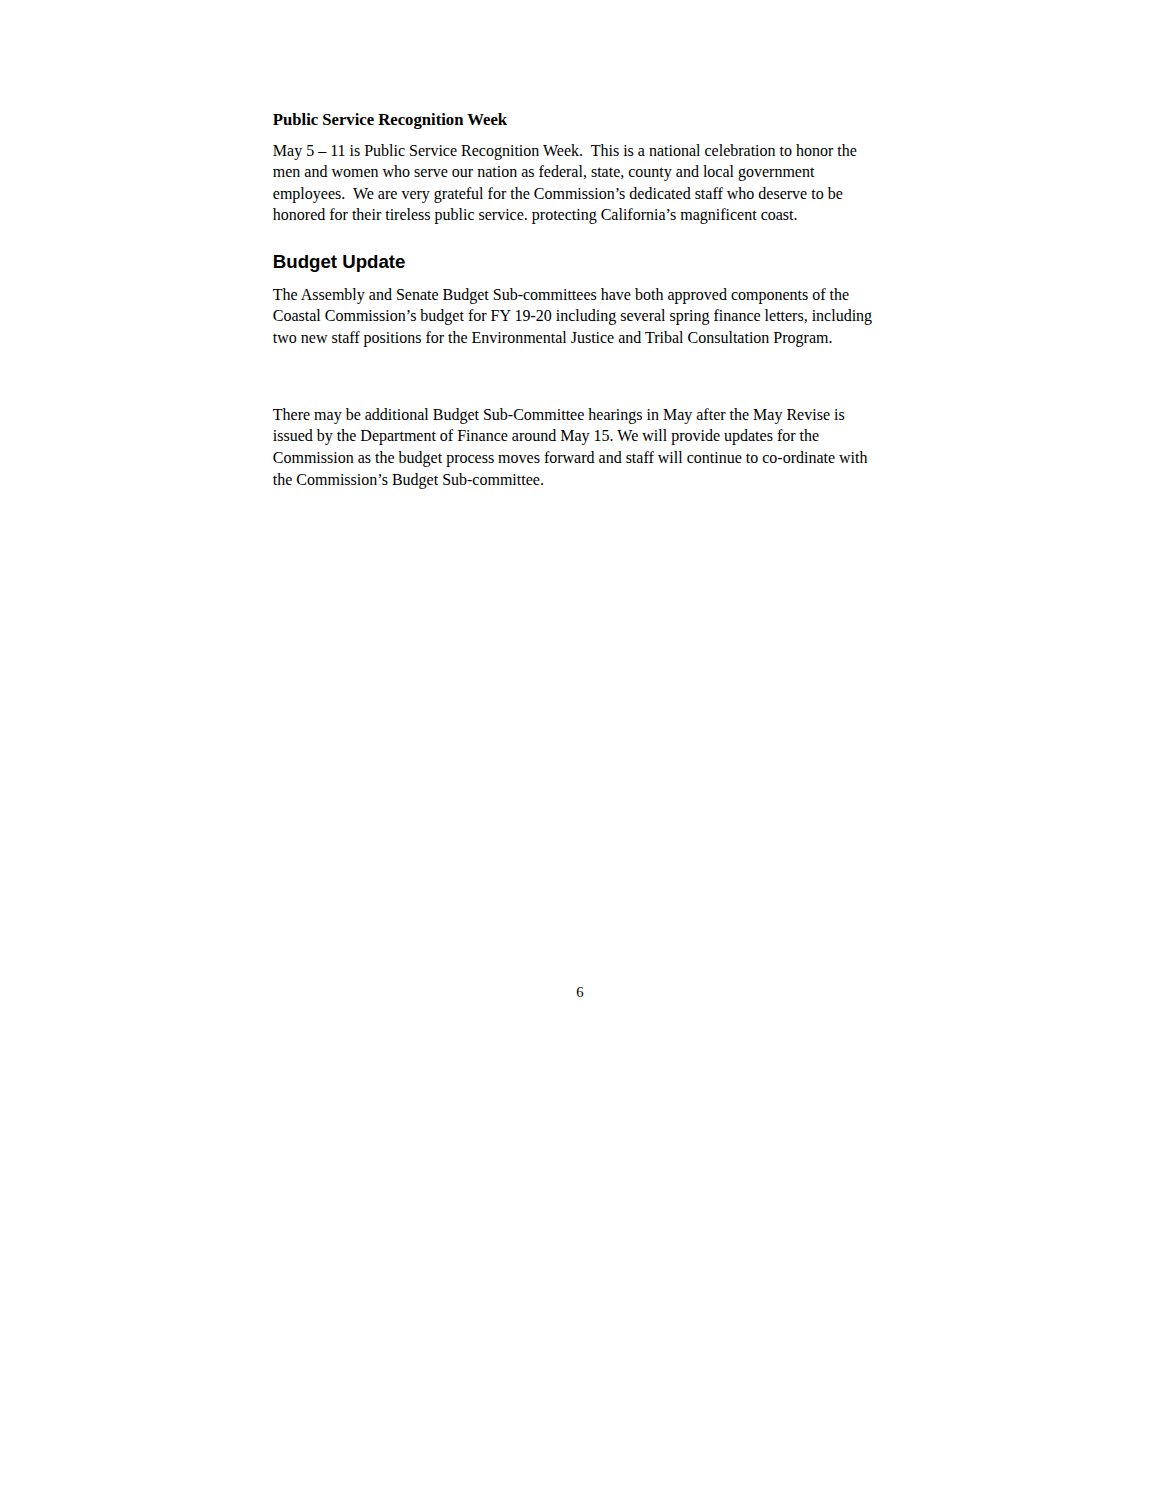Public Service Recognition Week
May 5 – 11 is Public Service Recognition Week. This is a national celebration to honor the men and women who serve our nation as federal, state, county and local government employees. We are very grateful for the Commission’s dedicated staff who deserve to be honored for their tireless public service. protecting California’s magnificent coast.
Budget Update
The Assembly and Senate Budget Sub-committees have both approved components of the Coastal Commission’s budget for FY 19-20 including several spring finance letters, including two new staff positions for the Environmental Justice and Tribal Consultation Program.
There may be additional Budget Sub-Committee hearings in May after the May Revise is issued by the Department of Finance around May 15. We will provide updates for the Commission as the budget process moves forward and staff will continue to co-ordinate with the Commission’s Budget Sub-committee.
6